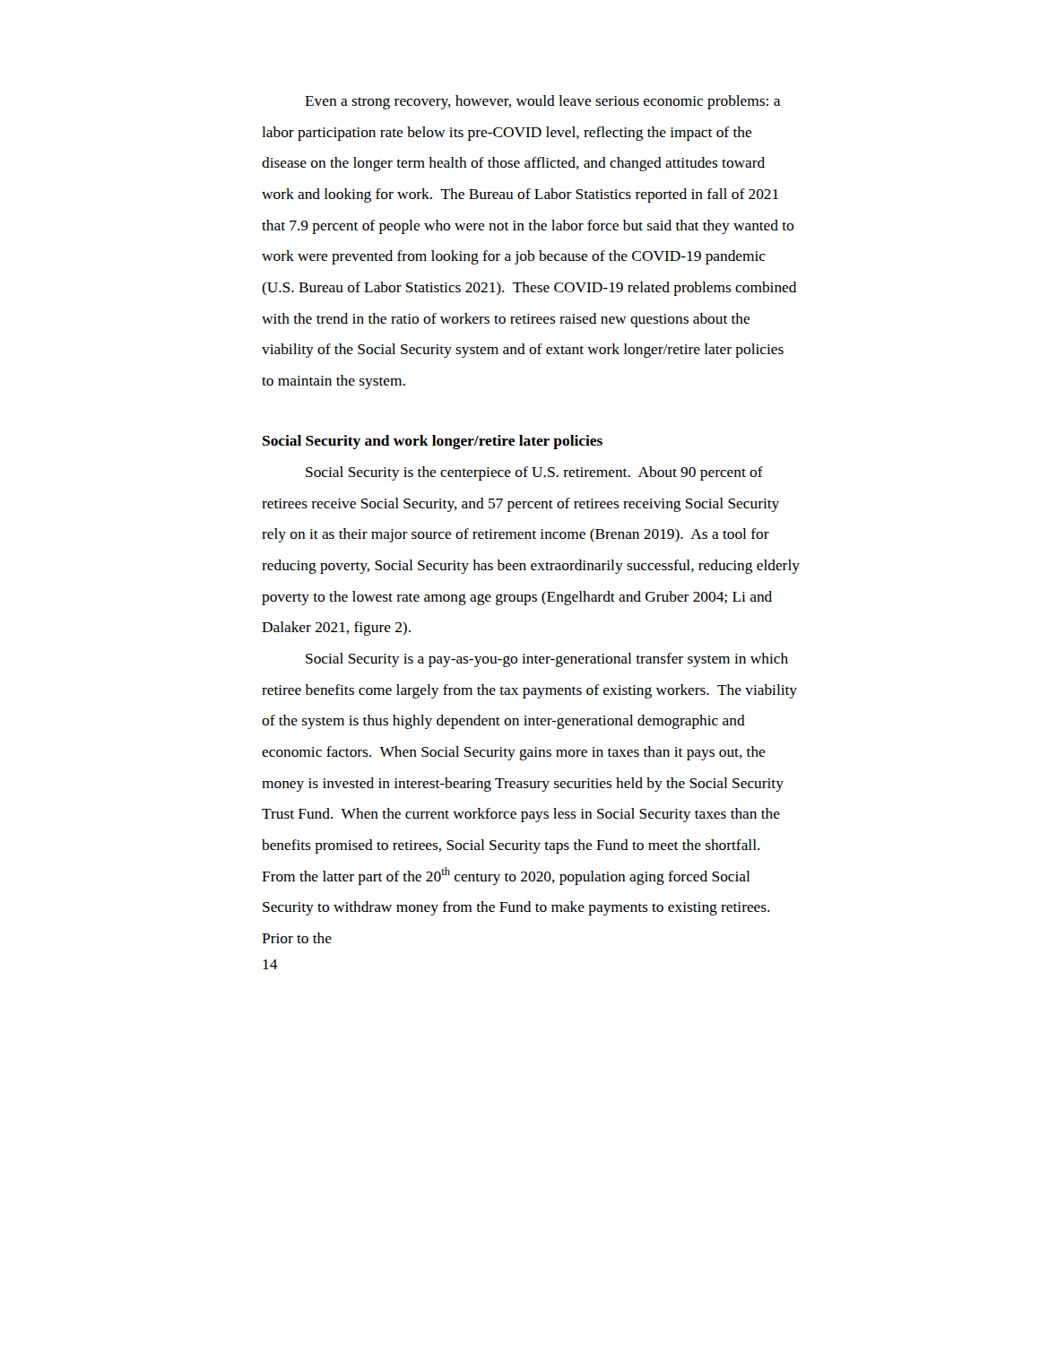Even a strong recovery, however, would leave serious economic problems: a labor participation rate below its pre-COVID level, reflecting the impact of the disease on the longer term health of those afflicted, and changed attitudes toward work and looking for work. The Bureau of Labor Statistics reported in fall of 2021 that 7.9 percent of people who were not in the labor force but said that they wanted to work were prevented from looking for a job because of the COVID-19 pandemic (U.S. Bureau of Labor Statistics 2021). These COVID-19 related problems combined with the trend in the ratio of workers to retirees raised new questions about the viability of the Social Security system and of extant work longer/retire later policies to maintain the system.
Social Security and work longer/retire later policies
Social Security is the centerpiece of U.S. retirement. About 90 percent of retirees receive Social Security, and 57 percent of retirees receiving Social Security rely on it as their major source of retirement income (Brenan 2019). As a tool for reducing poverty, Social Security has been extraordinarily successful, reducing elderly poverty to the lowest rate among age groups (Engelhardt and Gruber 2004; Li and Dalaker 2021, figure 2).
Social Security is a pay-as-you-go inter-generational transfer system in which retiree benefits come largely from the tax payments of existing workers. The viability of the system is thus highly dependent on inter-generational demographic and economic factors. When Social Security gains more in taxes than it pays out, the money is invested in interest-bearing Treasury securities held by the Social Security Trust Fund. When the current workforce pays less in Social Security taxes than the benefits promised to retirees, Social Security taps the Fund to meet the shortfall. From the latter part of the 20th century to 2020, population aging forced Social Security to withdraw money from the Fund to make payments to existing retirees. Prior to the
14